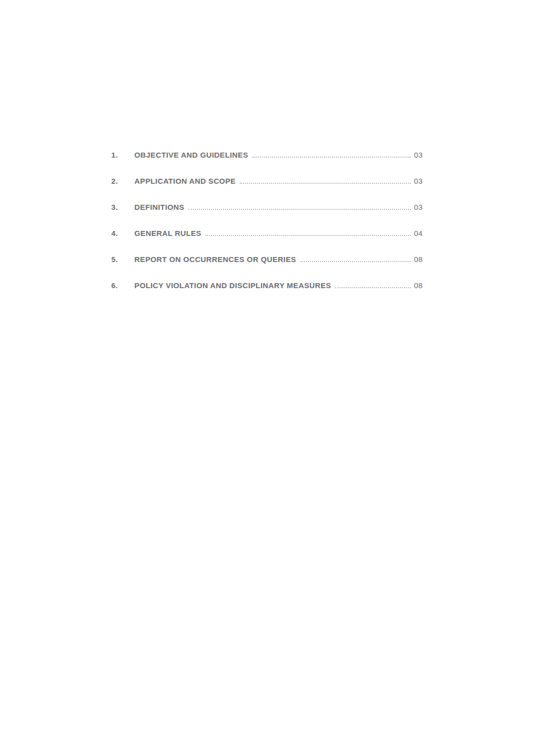1. OBJECTIVE AND GUIDELINES 03
2. APPLICATION AND SCOPE 03
3. DEFINITIONS 03
4. GENERAL RULES 04
5. REPORT ON OCCURRENCES OR QUERIES 08
6. POLICY VIOLATION AND DISCIPLINARY MEASURES 08